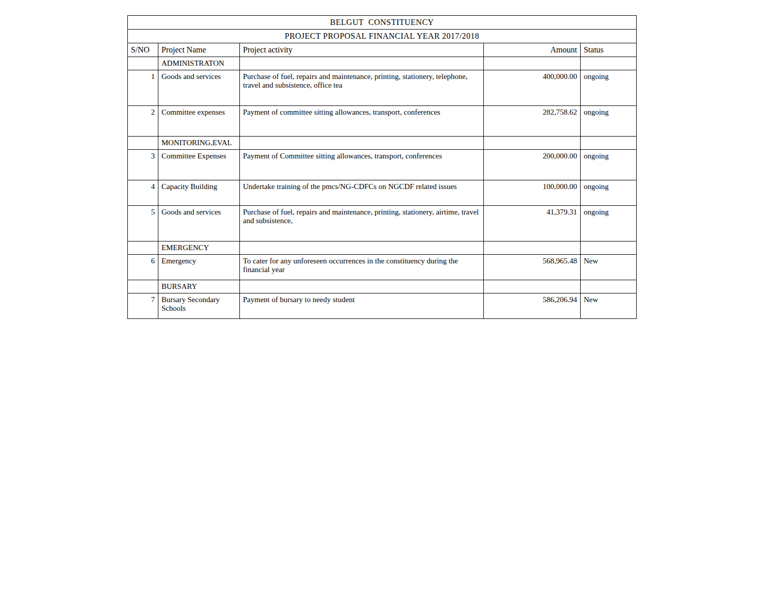| BELGUT CONSTITUENCY |
| PROJECT PROPOSAL FINANCIAL YEAR 2017/2018 |
| S/NO | Project Name | Project activity | Amount | Status |
| | ADMINISTRATON | | | |
| 1 | Goods and services | Purchase of fuel, repairs and maintenance, printing, stationery, telephone, travel and subsistence, office tea | 400,000.00 | ongoing |
| 2 | Committee expenses | Payment of committee sitting allowances, transport, conferences | 282,758.62 | ongoing |
| | MONITORING,EVAL | | | |
| 3 | Committee Expenses | Payment of Committee sitting allowances, transport, conferences | 200,000.00 | ongoing |
| 4 | Capacity Building | Undertake training of the pmcs/NG-CDFCs on NGCDF related issues | 100,000.00 | ongoing |
| 5 | Goods and services | Purchase of fuel, repairs and maintenance, printing, stationery, airtime, travel and subsistence, | 41,379.31 | ongoing |
| | EMERGENCY | | | |
| 6 | Emergency | To cater for any unforeseen occurrences in the constituency during the financial year | 568,965.48 | New |
| | BURSARY | | | |
| 7 | Bursary Secondary Schools | Payment of bursary to needy student | 586,206.94 | New |